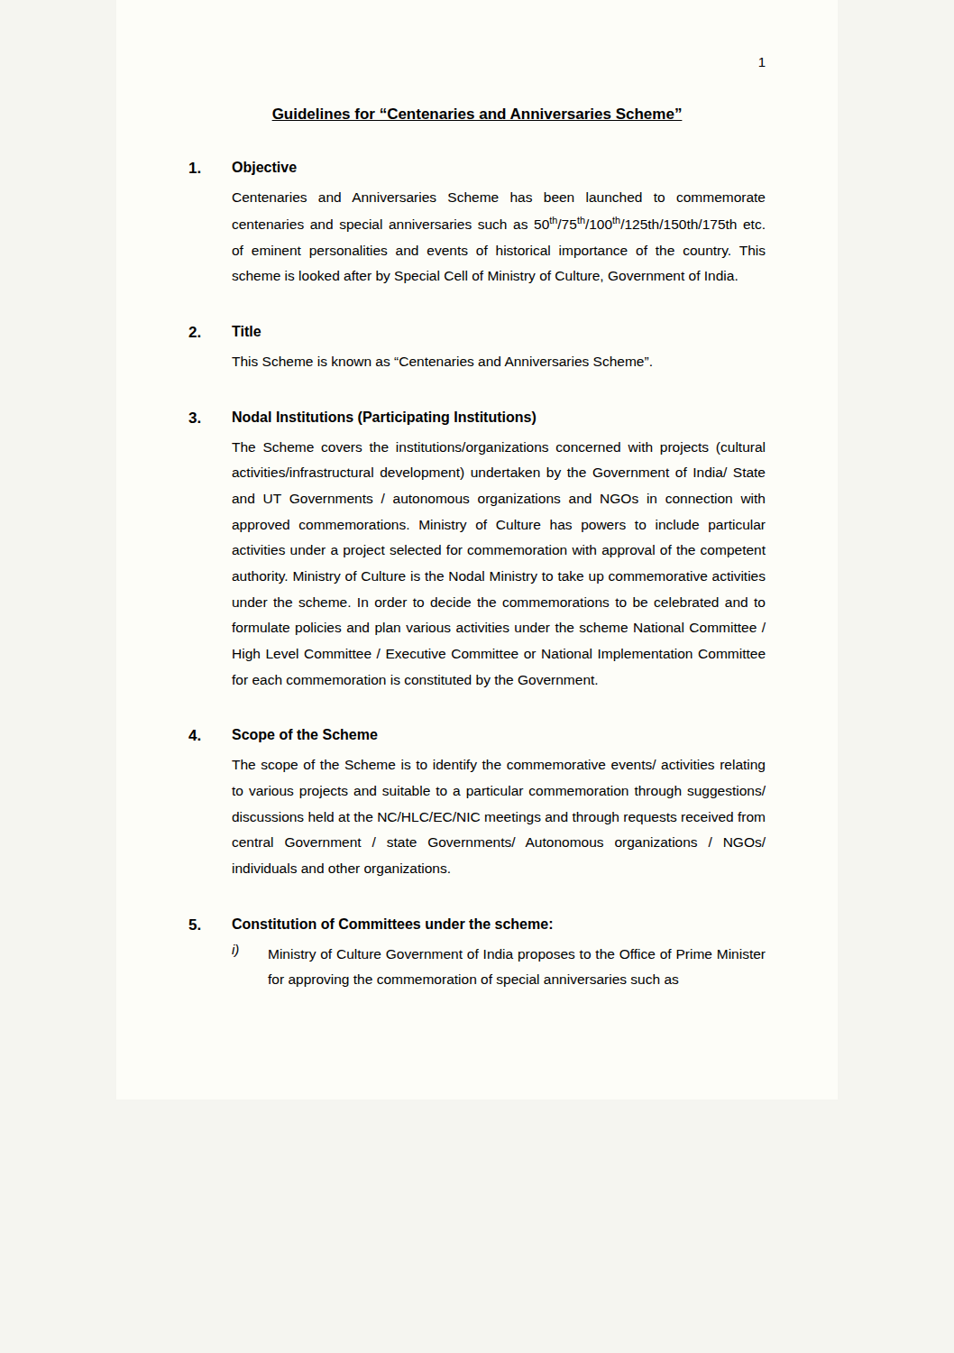1
Guidelines for “Centenaries and Anniversaries Scheme”
1.
Objective
Centenaries and Anniversaries Scheme has been launched to commemorate centenaries and special anniversaries such as 50th/75th/100th/125th/150th/175th etc. of eminent personalities and events of historical importance of the country. This scheme is looked after by Special Cell of Ministry of Culture, Government of India.
2.
Title
This Scheme is known as “Centenaries and Anniversaries Scheme”.
3.
Nodal Institutions (Participating Institutions)
The Scheme covers the institutions/organizations concerned with projects (cultural activities/infrastructural development) undertaken by the Government of India/ State and UT Governments / autonomous organizations and NGOs in connection with approved commemorations. Ministry of Culture has powers to include particular activities under a project selected for commemoration with approval of the competent authority. Ministry of Culture is the Nodal Ministry to take up commemorative activities under the scheme. In order to decide the commemorations to be celebrated and to formulate policies and plan various activities under the scheme National Committee / High Level Committee / Executive Committee or National Implementation Committee for each commemoration is constituted by the Government.
4.
Scope of the Scheme
The scope of the Scheme is to identify the commemorative events/ activities relating to various projects and suitable to a particular commemoration through suggestions/ discussions held at the NC/HLC/EC/NIC meetings and through requests received from central Government / state Governments/ Autonomous organizations / NGOs/ individuals and other organizations.
5.
Constitution of Committees under the scheme:
i)
Ministry of Culture Government of India proposes to the Office of Prime Minister for approving the commemoration of special anniversaries such as